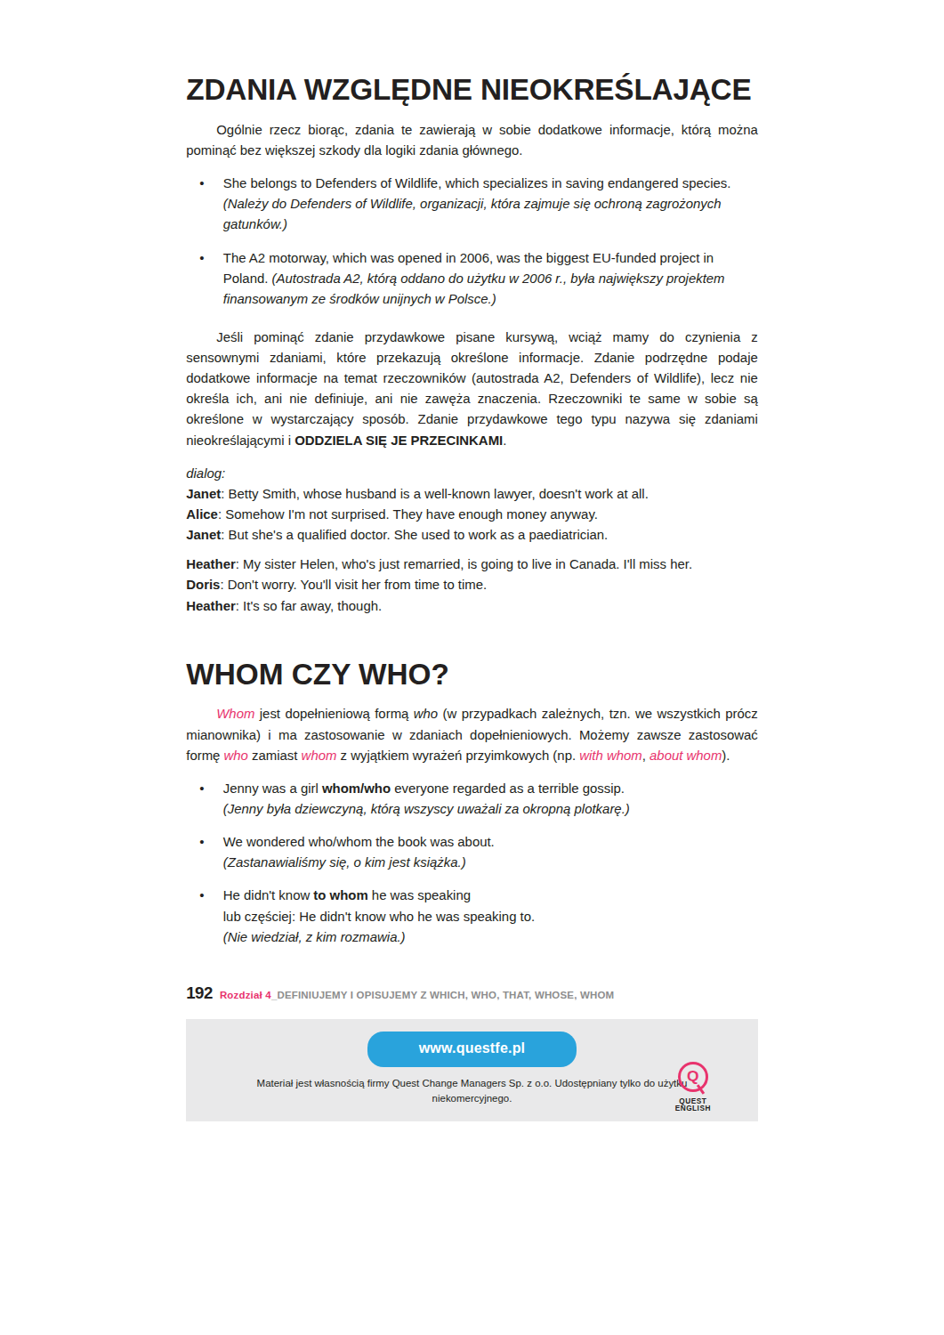ZDANIA WZGLĘDNE NIEOKREŚLAJĄCE
Ogólnie rzecz biorąc, zdania te zawierają w sobie dodatkowe informacje, którą można pominąć bez większej szkody dla logiki zdania głównego.
She belongs to Defenders of Wildlife, which specializes in saving endangered species.
(Należy do Defenders of Wildlife, organizacji, która zajmuje się ochroną zagrożonych gatunków.)
The A2 motorway, which was opened in 2006, was the biggest EU-funded project in Poland. (Autostrada A2, którą oddano do użytku w 2006 r., była największy projektem finansowanym ze środków unijnych w Polsce.)
Jeśli pominąć zdanie przydawkowe pisane kursywą, wciąż mamy do czynienia z sensownymi zdaniami, które przekazują określone informacje. Zdanie podrzędne podaje dodatkowe informacje na temat rzeczowników (autostrada A2, Defenders of Wildlife), lecz nie określa ich, ani nie definiuje, ani nie zawęża znaczenia. Rzeczowniki te same w sobie są określone w wystarczający sposób. Zdanie przydawkowe tego typu nazywa się zdaniami nieokreślającymi i ODDZIELA SIĘ JE PRZECINKAMI.
dialog:
Janet: Betty Smith, whose husband is a well-known lawyer, doesn't work at all.
Alice: Somehow I'm not surprised. They have enough money anyway.
Janet: But she's a qualified doctor. She used to work as a paediatrician.
Heather: My sister Helen, who's just remarried, is going to live in Canada. I'll miss her.
Doris: Don't worry. You'll visit her from time to time.
Heather: It's so far away, though.
WHOM CZY WHO?
Whom jest dopełnieniową formą who (w przypadkach zależnych, tzn. we wszystkich prócz mianownika) i ma zastosowanie w zdaniach dopełnieniowych. Możemy zawsze zastosować formę who zamiast whom z wyjątkiem wyrażeń przyimkowych (np. with whom, about whom).
Jenny was a girl whom/who everyone regarded as a terrible gossip.
(Jenny była dziewczyną, którą wszyscy uważali za okropną plotkarę.)
We wondered who/whom the book was about.
(Zastanawialiśmy się, o kim jest książka.)
He didn't know to whom he was speaking
lub częściej: He didn't know who he was speaking to.
(Nie wiedział, z kim rozmawia.)
192 Rozdział 4_DEFINIUJEMY I OPISUJEMY Z WHICH, WHO, THAT, WHOSE, WHOM
www.questfe.pl
Materiał jest własnością firmy Quest Change Managers Sp. z o.o. Udostępniany tylko do użytku niekomercyjnego.
Q
QUEST
ENGLISH